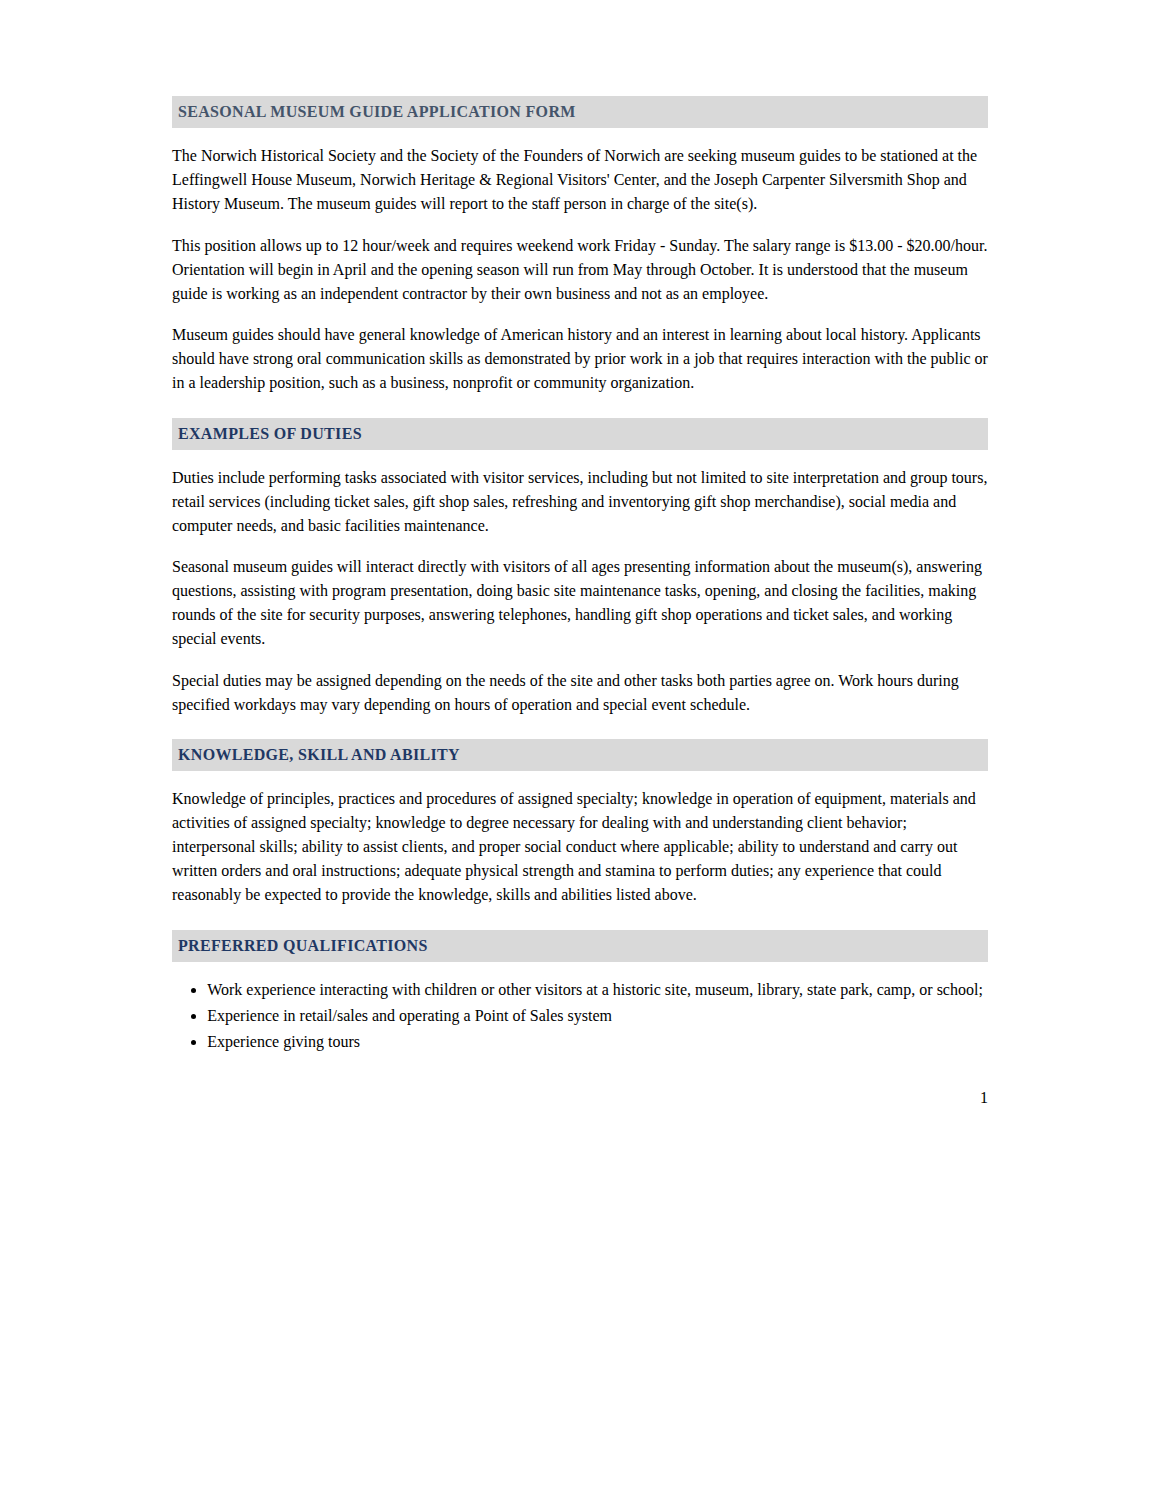SEASONAL MUSEUM GUIDE APPLICATION FORM
The Norwich Historical Society and the Society of the Founders of Norwich are seeking museum guides to be stationed at the Leffingwell House Museum, Norwich Heritage & Regional Visitors' Center, and the Joseph Carpenter Silversmith Shop and History Museum. The museum guides will report to the staff person in charge of the site(s).
This position allows up to 12 hour/week and requires weekend work Friday - Sunday. The salary range is $13.00 - $20.00/hour. Orientation will begin in April and the opening season will run from May through October. It is understood that the museum guide is working as an independent contractor by their own business and not as an employee.
Museum guides should have general knowledge of American history and an interest in learning about local history. Applicants should have strong oral communication skills as demonstrated by prior work in a job that requires interaction with the public or in a leadership position, such as a business, nonprofit or community organization.
EXAMPLES OF DUTIES
Duties include performing tasks associated with visitor services, including but not limited to site interpretation and group tours, retail services (including ticket sales, gift shop sales, refreshing and inventorying gift shop merchandise), social media and computer needs, and basic facilities maintenance.
Seasonal museum guides will interact directly with visitors of all ages presenting information about the museum(s), answering questions, assisting with program presentation, doing basic site maintenance tasks, opening, and closing the facilities, making rounds of the site for security purposes, answering telephones, handling gift shop operations and ticket sales, and working special events.
Special duties may be assigned depending on the needs of the site and other tasks both parties agree on. Work hours during specified workdays may vary depending on hours of operation and special event schedule.
KNOWLEDGE, SKILL AND ABILITY
Knowledge of principles, practices and procedures of assigned specialty; knowledge in operation of equipment, materials and activities of assigned specialty; knowledge to degree necessary for dealing with and understanding client behavior; interpersonal skills; ability to assist clients, and proper social conduct where applicable; ability to understand and carry out written orders and oral instructions; adequate physical strength and stamina to perform duties; any experience that could reasonably be expected to provide the knowledge, skills and abilities listed above.
PREFERRED QUALIFICATIONS
Work experience interacting with children or other visitors at a historic site, museum, library, state park, camp, or school;
Experience in retail/sales and operating a Point of Sales system
Experience giving tours
1